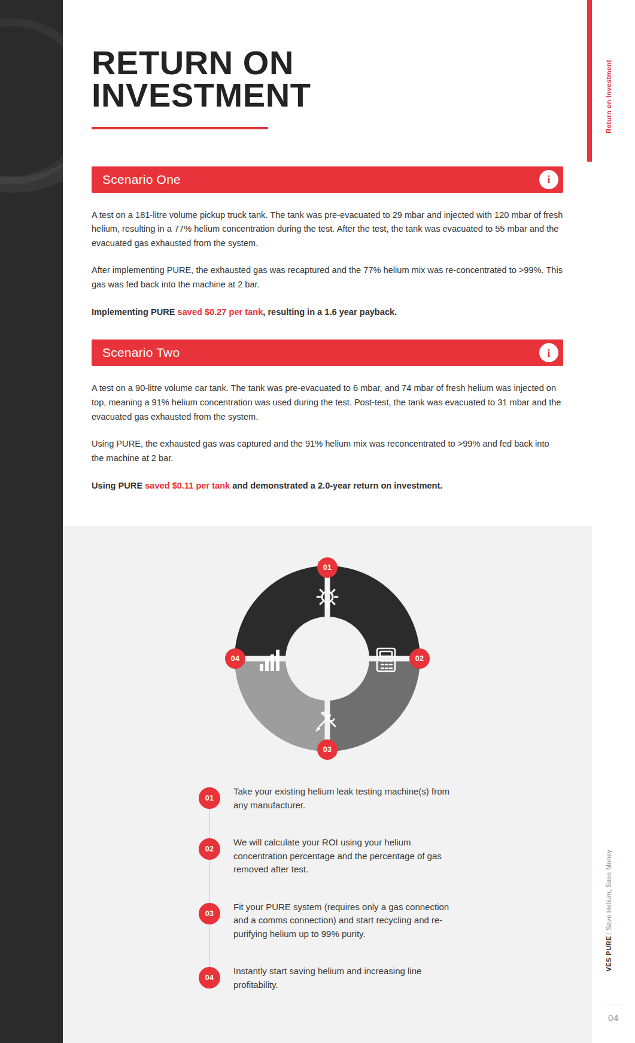Return on Investment
VES PURE | Save Helium, Save Money
04
Return on
Investment
Scenario One
i
A test on a 181-litre volume pickup truck tank. The tank was pre-evacuated to 29 mbar and injected with 120 mbar of fresh helium, resulting in a 77% helium concentration during the test. After the test, the tank was evacuated to 55 mbar and the evacuated gas exhausted from the system.
After implementing PURE, the exhausted gas was recaptured and the 77% helium mix was re-concentrated to >99%. This gas was fed back into the machine at 2 bar.
Implementing PURE saved $0.27 per tank, resulting in a 1.6 year payback.
Scenario Two
i
A test on a 90-litre volume car tank. The tank was pre-evacuated to 6 mbar, and 74 mbar of fresh helium was injected on top, meaning a 91% helium concentration was used during the test. Post-test, the tank was evacuated to 31 mbar and the evacuated gas exhausted from the system.
Using PURE, the exhausted gas was captured and the 91% helium mix was reconcentrated to >99% and fed back into the machine at 2 bar.
Using PURE saved $0.11 per tank and demonstrated a 2.0-year return on investment.
01 02 03 04
01
Take your existing helium leak testing machine(s) from any manufacturer.
02
We will calculate your ROI using your helium concentration percentage and the percentage of gas removed after test.
03
Fit your PURE system (requires only a gas connection and a comms connection) and start recycling and re-purifying helium up to 99% purity.
04
Instantly start saving helium and increasing line profitability.